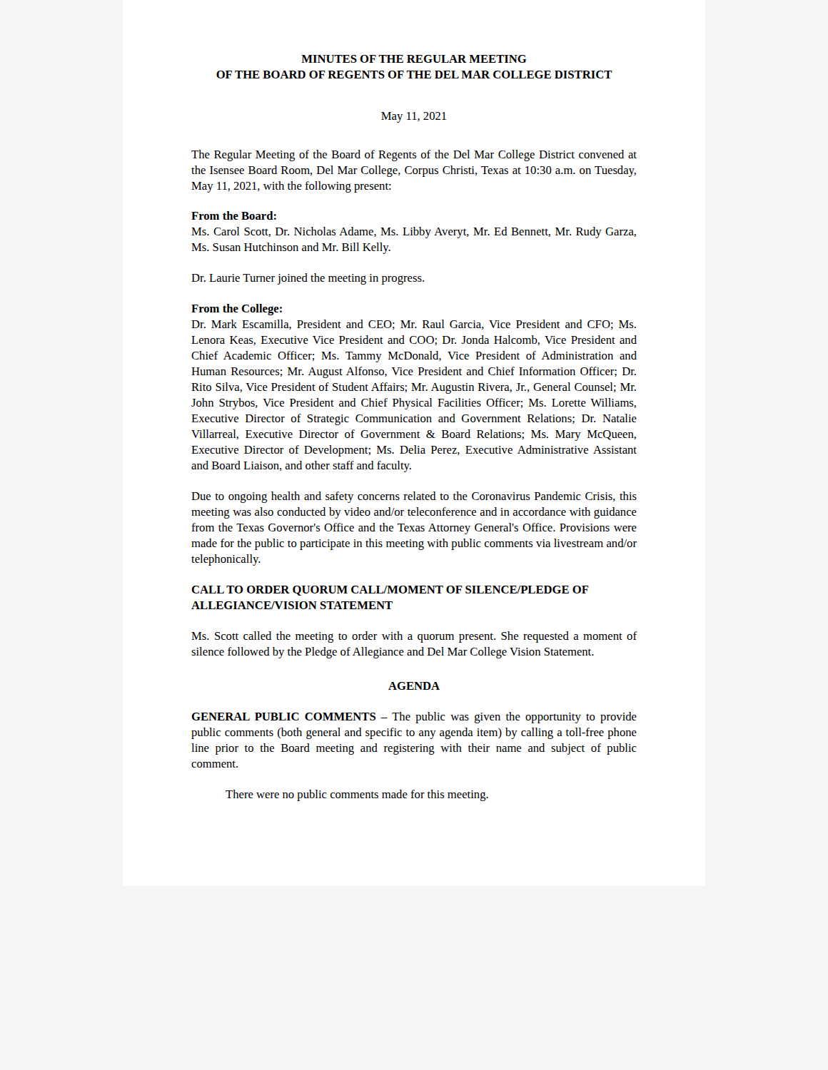Minutes of the Regular Meeting
of the Board of Regents of the Del Mar College District
May 11, 2021
The Regular Meeting of the Board of Regents of the Del Mar College District convened at the Isensee Board Room, Del Mar College, Corpus Christi, Texas at 10:30 a.m. on Tuesday, May 11, 2021, with the following present:
From the Board:
Ms. Carol Scott, Dr. Nicholas Adame, Ms. Libby Averyt, Mr. Ed Bennett, Mr. Rudy Garza, Ms. Susan Hutchinson and Mr. Bill Kelly.
Dr. Laurie Turner joined the meeting in progress.
From the College:
Dr. Mark Escamilla, President and CEO; Mr. Raul Garcia, Vice President and CFO; Ms. Lenora Keas, Executive Vice President and COO; Dr. Jonda Halcomb, Vice President and Chief Academic Officer; Ms. Tammy McDonald, Vice President of Administration and Human Resources; Mr. August Alfonso, Vice President and Chief Information Officer; Dr. Rito Silva, Vice President of Student Affairs; Mr. Augustin Rivera, Jr., General Counsel; Mr. John Strybos, Vice President and Chief Physical Facilities Officer; Ms. Lorette Williams, Executive Director of Strategic Communication and Government Relations; Dr. Natalie Villarreal, Executive Director of Government & Board Relations; Ms. Mary McQueen, Executive Director of Development; Ms. Delia Perez, Executive Administrative Assistant and Board Liaison, and other staff and faculty.
Due to ongoing health and safety concerns related to the Coronavirus Pandemic Crisis, this meeting was also conducted by video and/or teleconference and in accordance with guidance from the Texas Governor's Office and the Texas Attorney General's Office. Provisions were made for the public to participate in this meeting with public comments via livestream and/or telephonically.
Call to Order Quorum Call/Moment of Silence/Pledge of Allegiance/Vision Statement
Ms. Scott called the meeting to order with a quorum present. She requested a moment of silence followed by the Pledge of Allegiance and Del Mar College Vision Statement.
Agenda
GENERAL PUBLIC COMMENTS – The public was given the opportunity to provide public comments (both general and specific to any agenda item) by calling a toll-free phone line prior to the Board meeting and registering with their name and subject of public comment.
There were no public comments made for this meeting.